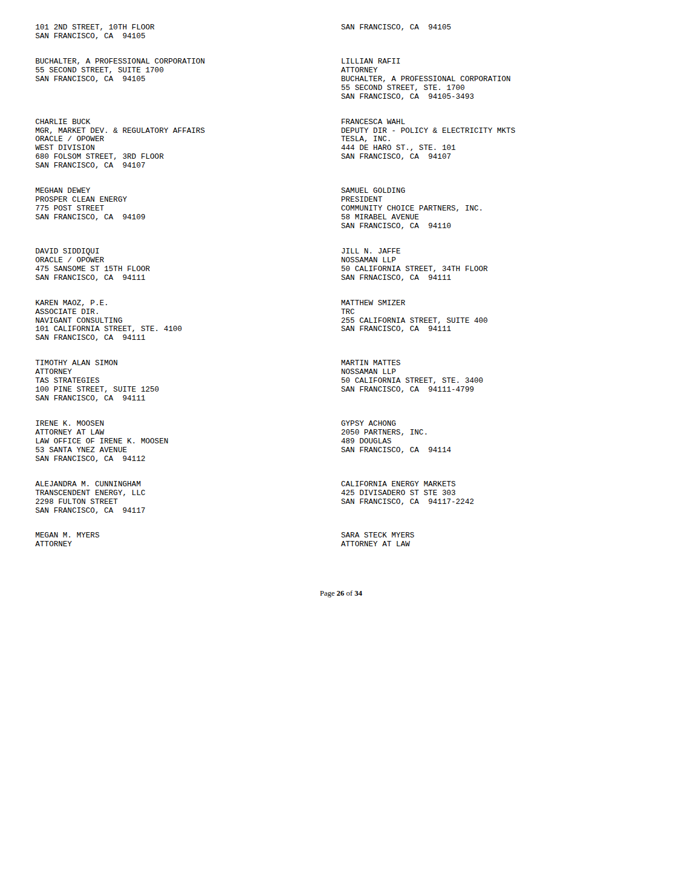| 101 2ND STREET, 10TH FLOOR SAN FRANCISCO, CA 94105 | SAN FRANCISCO, CA 94105 |
| BUCHALTER, A PROFESSIONAL CORPORATION 55 SECOND STREET, SUITE 1700 SAN FRANCISCO, CA 94105 | LILLIAN RAFII ATTORNEY BUCHALTER, A PROFESSIONAL CORPORATION 55 SECOND STREET, STE. 1700 SAN FRANCISCO, CA 94105-3493 |
| CHARLIE BUCK MGR, MARKET DEV. & REGULATORY AFFAIRS ORACLE / OPOWER WEST DIVISION 680 FOLSOM STREET, 3RD FLOOR SAN FRANCISCO, CA 94107 | FRANCESCA WAHL DEPUTY DIR - POLICY & ELECTRICITY MKTS TESLA, INC. 444 DE HARO ST., STE. 101 SAN FRANCISCO, CA 94107 |
| MEGHAN DEWEY PROSPER CLEAN ENERGY 775 POST STREET SAN FRANCISCO, CA 94109 | SAMUEL GOLDING PRESIDENT COMMUNITY CHOICE PARTNERS, INC. 58 MIRABEL AVENUE SAN FRANCISCO, CA 94110 |
| DAVID SIDDIQUI ORACLE / OPOWER 475 SANSOME ST 15TH FLOOR SAN FRANCISCO, CA 94111 | JILL N. JAFFE NOSSAMAN LLP 50 CALIFORNIA STREET, 34TH FLOOR SAN FRNACISCO, CA 94111 |
| KAREN MAOZ, P.E. ASSOCIATE DIR. NAVIGANT CONSULTING 101 CALIFORNIA STREET, STE. 4100 SAN FRANCISCO, CA 94111 | MATTHEW SMIZER TRC 255 CALIFORNIA STREET, SUITE 400 SAN FRANCISCO, CA 94111 |
| TIMOTHY ALAN SIMON ATTORNEY TAS STRATEGIES 100 PINE STREET, SUITE 1250 SAN FRANCISCO, CA 94111 | MARTIN MATTES NOSSAMAN LLP 50 CALIFORNIA STREET, STE. 3400 SAN FRANCISCO, CA 94111-4799 |
| IRENE K. MOOSEN ATTORNEY AT LAW LAW OFFICE OF IRENE K. MOOSEN 53 SANTA YNEZ AVENUE SAN FRANCISCO, CA 94112 | GYPSY ACHONG 2050 PARTNERS, INC. 489 DOUGLAS SAN FRANCISCO, CA 94114 |
| ALEJANDRA M. CUNNINGHAM TRANSCENDENT ENERGY, LLC 2298 FULTON STREET SAN FRANCISCO, CA 94117 | CALIFORNIA ENERGY MARKETS 425 DIVISADERO ST STE 303 SAN FRANCISCO, CA 94117-2242 |
| MEGAN M. MYERS ATTORNEY | SARA STECK MYERS ATTORNEY AT LAW |
Page 26 of 34